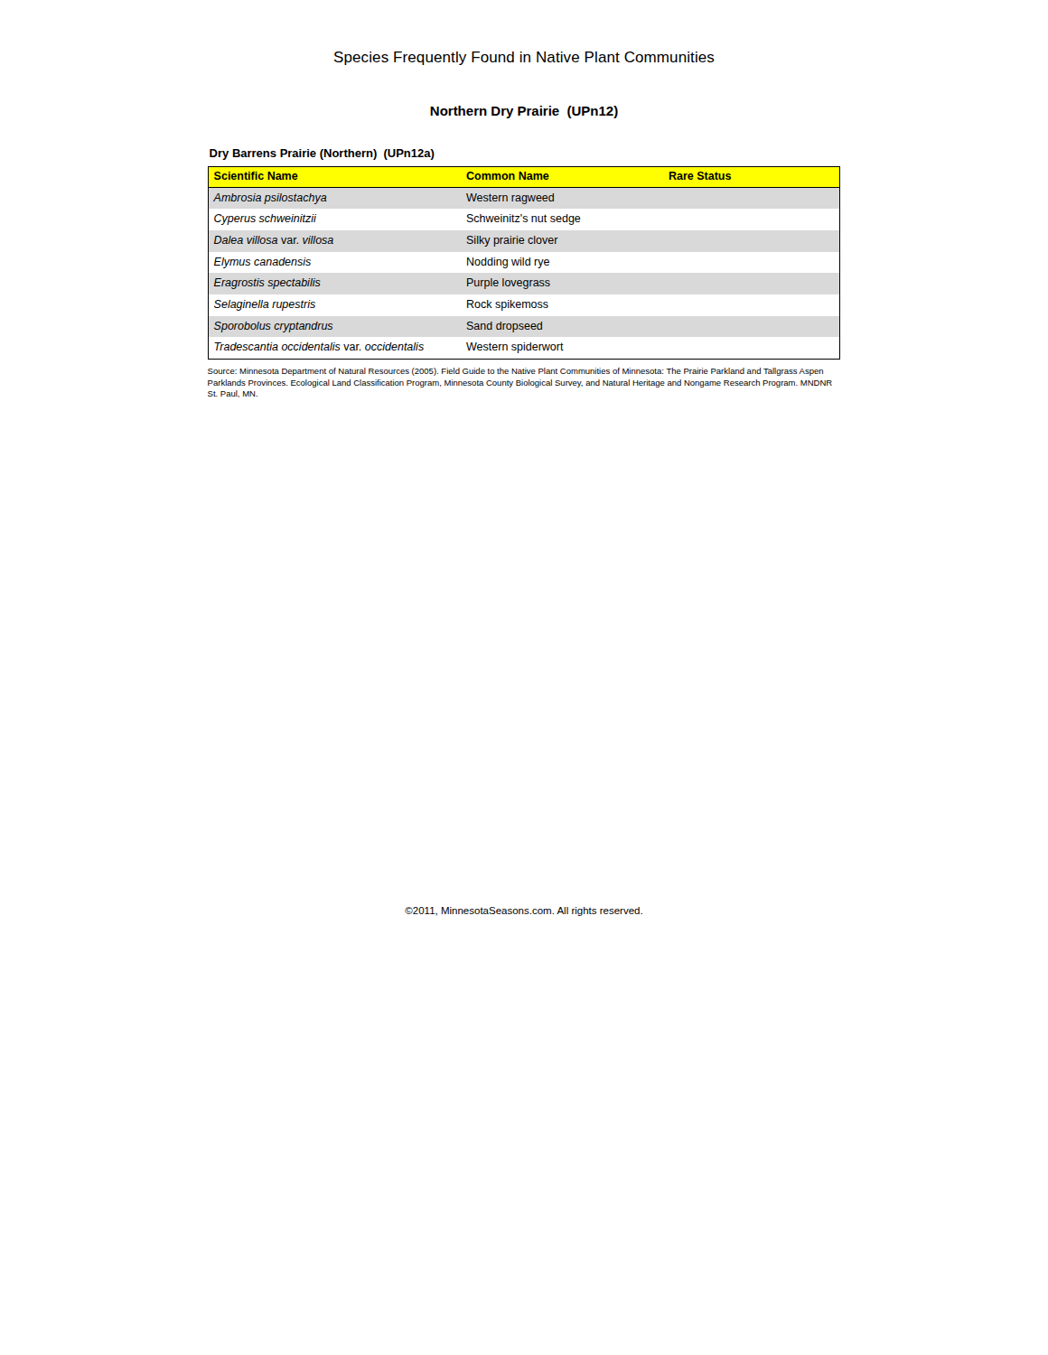Species Frequently Found in Native Plant Communities
Northern Dry Prairie (UPn12)
Dry Barrens Prairie (Northern) (UPn12a)
| Scientific Name | Common Name | Rare Status |
| --- | --- | --- |
| Ambrosia psilostachya | Western ragweed | |
| Cyperus schweinitzii | Schweinitz's nut sedge | |
| Dalea villosa var. villosa | Silky prairie clover | |
| Elymus canadensis | Nodding wild rye | |
| Eragrostis spectabilis | Purple lovegrass | |
| Selaginella rupestris | Rock spikemoss | |
| Sporobolus cryptandrus | Sand dropseed | |
| Tradescantia occidentalis var. occidentalis | Western spiderwort | |
Source: Minnesota Department of Natural Resources (2005). Field Guide to the Native Plant Communities of Minnesota: The Prairie Parkland and Tallgrass Aspen Parklands Provinces. Ecological Land Classification Program, Minnesota County Biological Survey, and Natural Heritage and Nongame Research Program. MNDNR St. Paul, MN.
©2011, MinnesotaSeasons.com. All rights reserved.